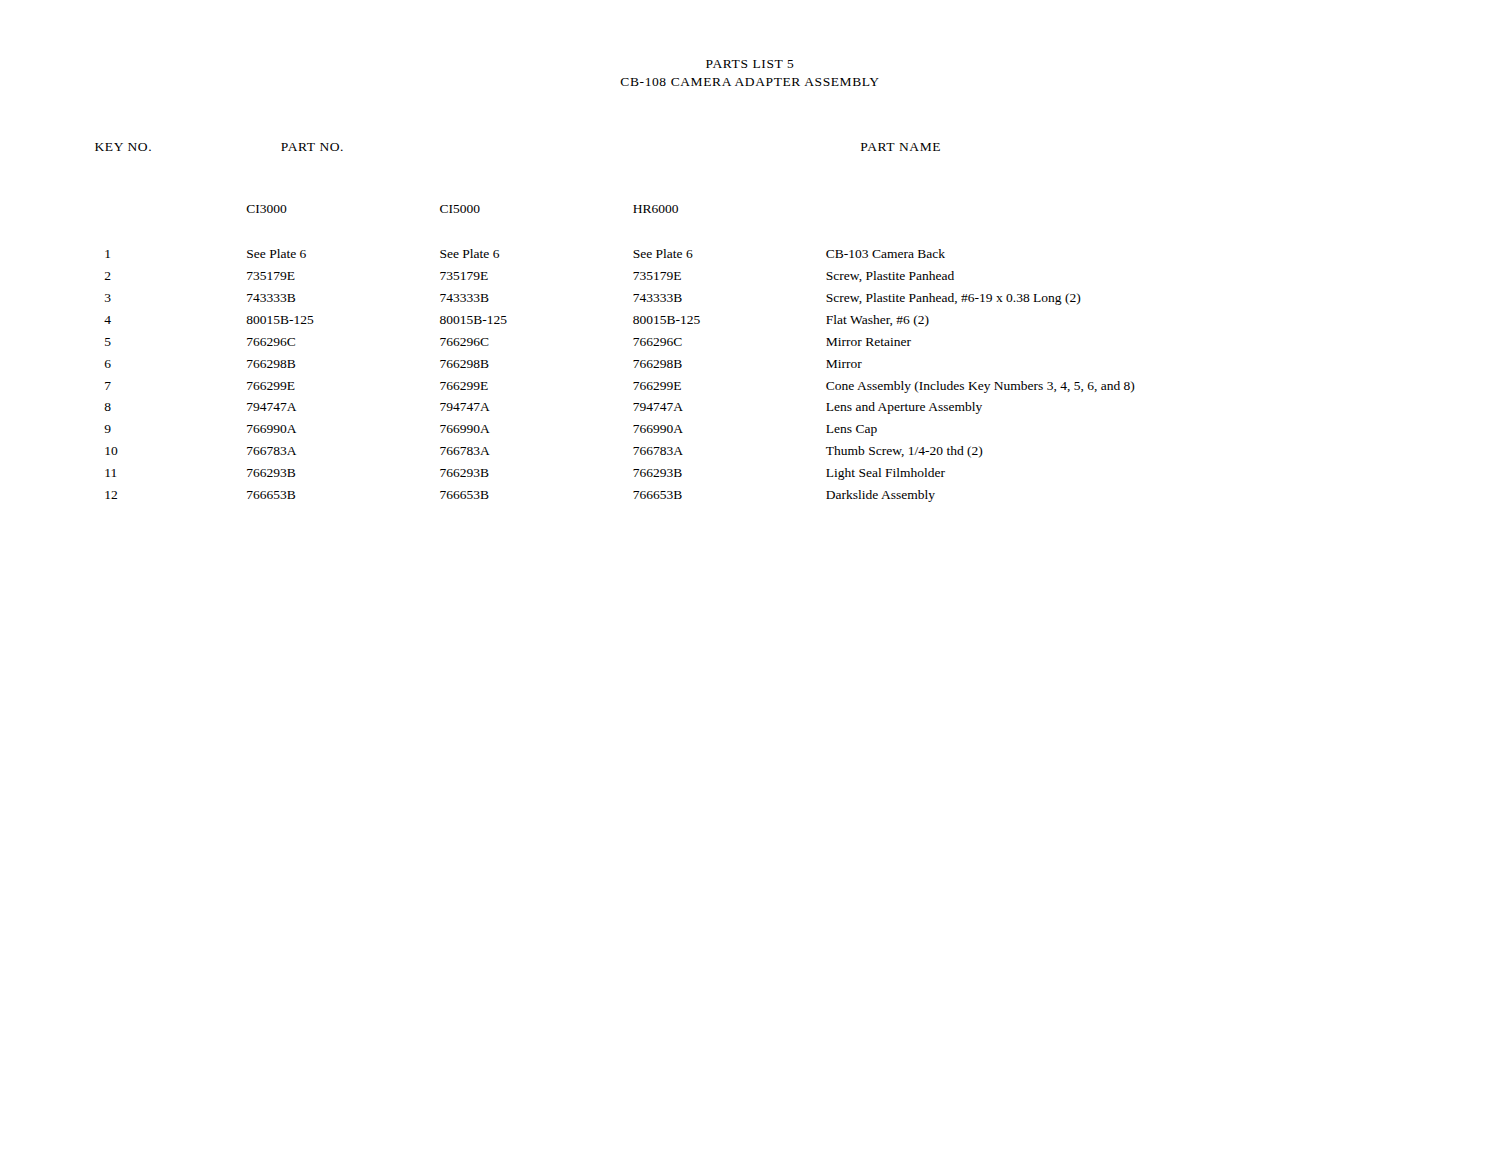PARTS LIST 5 CB-108 CAMERA ADAPTER ASSEMBLY
| KEY NO. | PART NO. | PART NAME |
| --- | --- | --- |
| | CI3000 | CI5000 | HR6000 | |
| 1 | See Plate 6 | See Plate 6 | See Plate 6 | CB-103 Camera Back |
| 2 | 735179E | 735179E | 735179E | Screw, Plastite Panhead |
| 3 | 743333B | 743333B | 743333B | Screw, Plastite Panhead, #6-19 x 0.38 Long (2) |
| 4 | 80015B-125 | 80015B-125 | 80015B-125 | Flat Washer, #6 (2) |
| 5 | 766296C | 766296C | 766296C | Mirror Retainer |
| 6 | 766298B | 766298B | 766298B | Mirror |
| 7 | 766299E | 766299E | 766299E | Cone Assembly (Includes Key Numbers 3, 4, 5, 6, and 8) |
| 8 | 794747A | 794747A | 794747A | Lens and Aperture Assembly |
| 9 | 766990A | 766990A | 766990A | Lens Cap |
| 10 | 766783A | 766783A | 766783A | Thumb Screw, 1/4-20 thd (2) |
| 11 | 766293B | 766293B | 766293B | Light Seal Filmholder |
| 12 | 766653B | 766653B | 766653B | Darkslide Assembly |